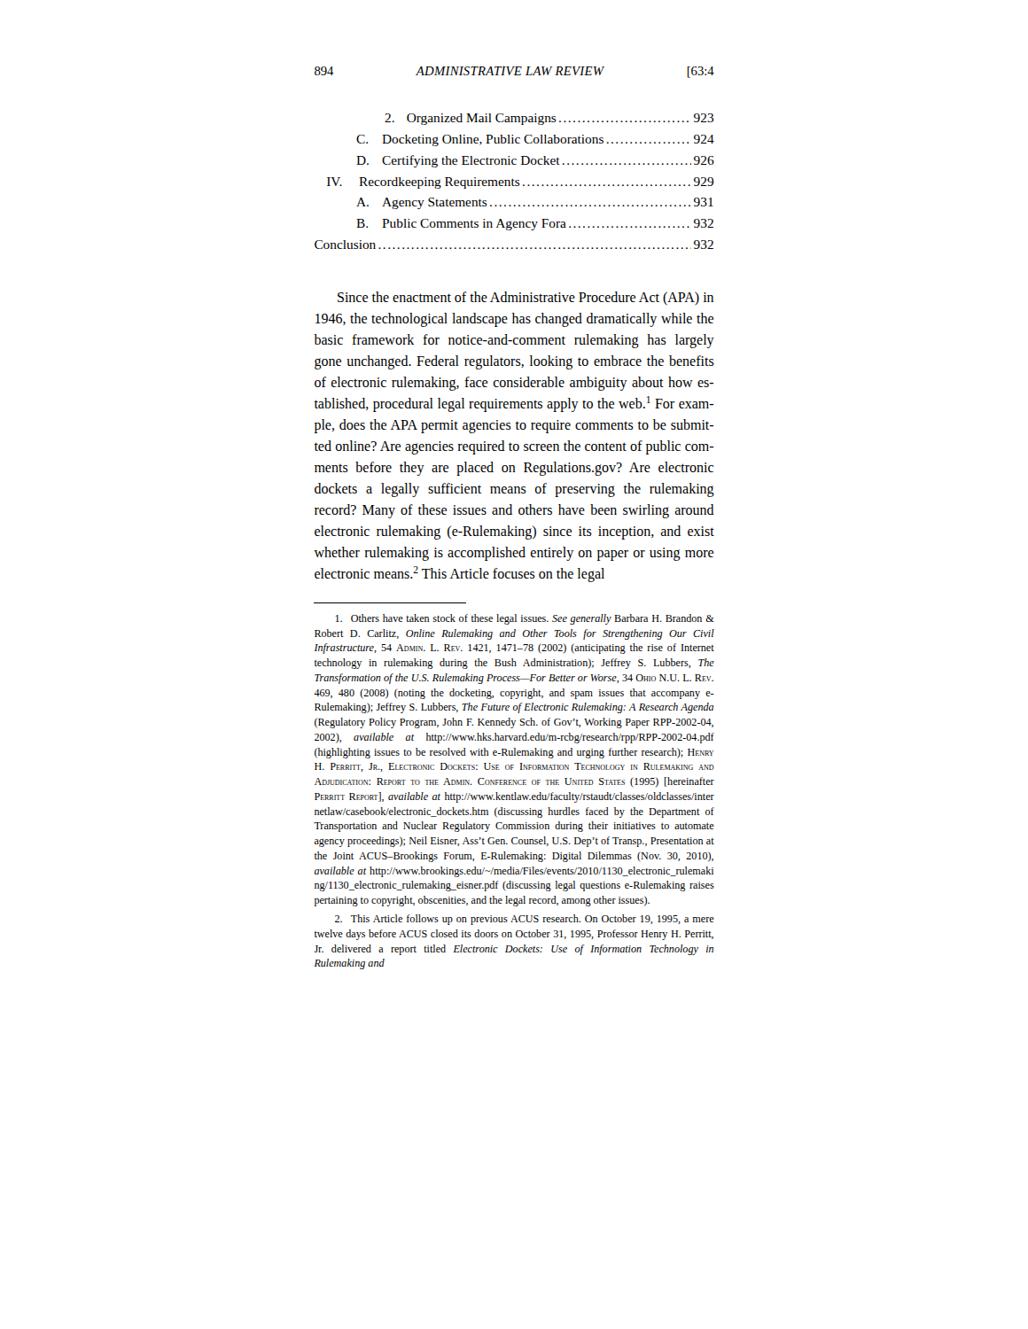894 ADMINISTRATIVE LAW REVIEW [63:4
2. Organized Mail Campaigns .................................................................................................. 923
C. Docketing Online, Public Collaborations .................................................................................................. 924
D. Certifying the Electronic Docket .................................................................................................. 926
IV. Recordkeeping Requirements .................................................................................................. 929
A. Agency Statements .................................................................................................. 931
B. Public Comments in Agency Fora .................................................................................................. 932
Conclusion .................................................................................................. 932
Since the enactment of the Administrative Procedure Act (APA) in 1946, the technological landscape has changed dramatically while the basic framework for notice-and-comment rulemaking has largely gone unchanged. Federal regulators, looking to embrace the benefits of electronic rulemaking, face considerable ambiguity about how established, procedural legal requirements apply to the web.1 For example, does the APA permit agencies to require comments to be submitted online? Are agencies required to screen the content of public comments before they are placed on Regulations.gov? Are electronic dockets a legally sufficient means of preserving the rulemaking record? Many of these issues and others have been swirling around electronic rulemaking (e-Rulemaking) since its inception, and exist whether rulemaking is accomplished entirely on paper or using more electronic means.2 This Article focuses on the legal
1. Others have taken stock of these legal issues. See generally Barbara H. Brandon & Robert D. Carlitz, Online Rulemaking and Other Tools for Strengthening Our Civil Infrastructure, 54 Admin. L. Rev. 1421, 1471–78 (2002) (anticipating the rise of Internet technology in rulemaking during the Bush Administration); Jeffrey S. Lubbers, The Transformation of the U.S. Rulemaking Process—For Better or Worse, 34 Ohio N.U. L. Rev. 469, 480 (2008) (noting the docketing, copyright, and spam issues that accompany e-Rulemaking); Jeffrey S. Lubbers, The Future of Electronic Rulemaking: A Research Agenda (Regulatory Policy Program, John F. Kennedy Sch. of Gov’t, Working Paper RPP-2002-04, 2002), available at http://www.hks.harvard.edu/m-rcbg/research/rpp/RPP-2002-04.pdf (highlighting issues to be resolved with e-Rulemaking and urging further research); Henry H. Perritt, Jr., Electronic Dockets: Use of Information Technology in Rulemaking and Adjudication: Report to the Admin. Conference of the United States (1995) [hereinafter Perritt Report], available at http://www.kentlaw.edu/faculty/rstaudt/classes/oldclasses/internetlaw/casebook/electronic_dockets.htm (discussing hurdles faced by the Department of Transportation and Nuclear Regulatory Commission during their initiatives to automate agency proceedings); Neil Eisner, Ass’t Gen. Counsel, U.S. Dep’t of Transp., Presentation at the Joint ACUS–Brookings Forum, E-Rulemaking: Digital Dilemmas (Nov. 30, 2010), available at http://www.brookings.edu/~/media/Files/events/2010/1130_electronic_rulemaking/1130_electronic_rulemaking_eisner.pdf (discussing legal questions e-Rulemaking raises pertaining to copyright, obscenities, and the legal record, among other issues).
2. This Article follows up on previous ACUS research. On October 19, 1995, a mere twelve days before ACUS closed its doors on October 31, 1995, Professor Henry H. Perritt, Jr. delivered a report titled Electronic Dockets: Use of Information Technology in Rulemaking and